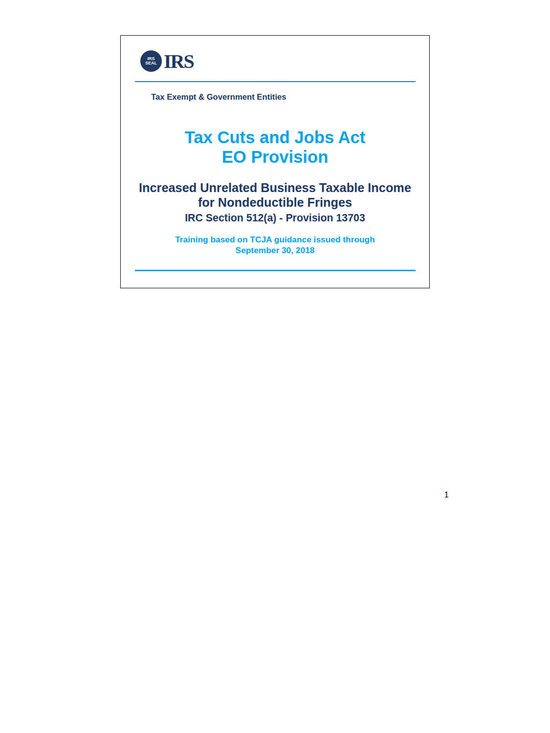IRS
SEAL IRS
Tax Exempt & Government Entities
Tax Cuts and Jobs Act EO Provision
Increased Unrelated Business Taxable Income for Nondeductible Fringes
IRC Section 512(a) - Provision 13703
Training based on TCJA guidance issued through
September 30, 2018
1